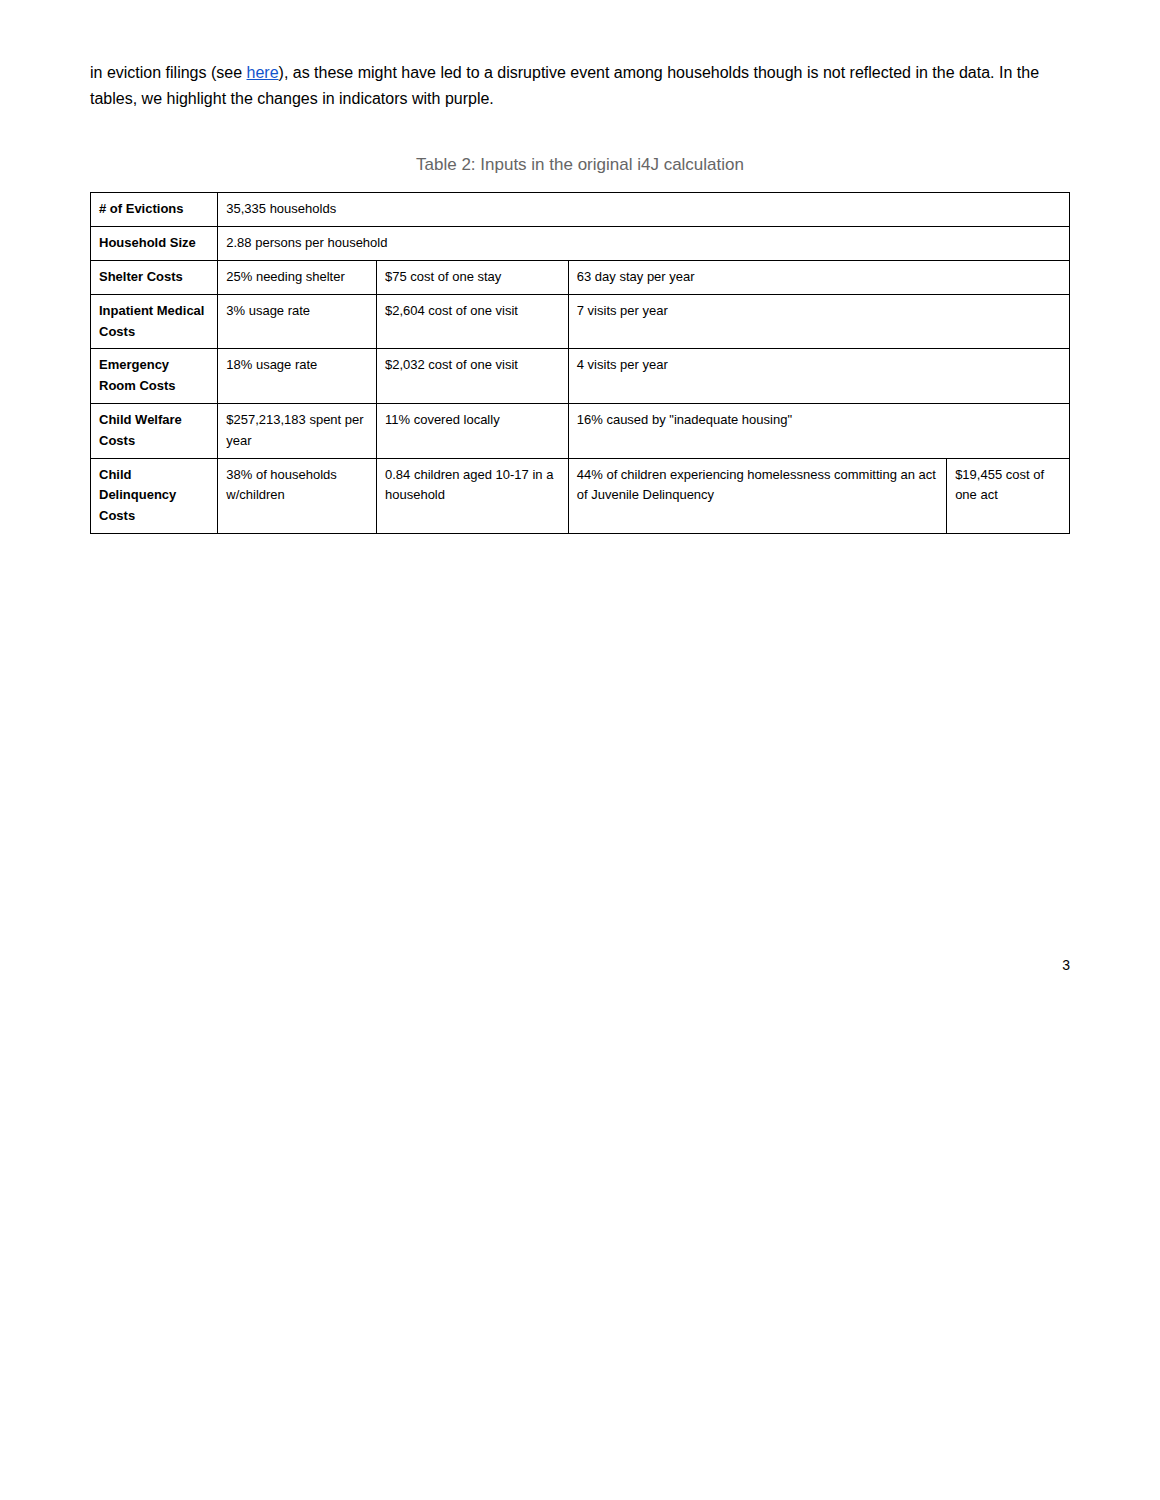in eviction filings (see here), as these might have led to a disruptive event among households though is not reflected in the data. In the tables, we highlight the changes in indicators with purple.
Table 2: Inputs in the original i4J calculation
| # of Evictions | 35,335 households |
| Household Size | 2.88 persons per household |
| Shelter Costs | 25% needing shelter | $75 cost of one stay | 63 day stay per year |
| Inpatient Medical Costs | 3% usage rate | $2,604 cost of one visit | 7 visits per year |
| Emergency Room Costs | 18% usage rate | $2,032 cost of one visit | 4 visits per year |
| Child Welfare Costs | $257,213,183 spent per year | 11% covered locally | 16% caused by "inadequate housing" |
| Child Delinquency Costs | 38% of households w/children | 0.84 children aged 10-17 in a household | 44% of children experiencing homelessness committing an act of Juvenile Delinquency | $19,455 cost of one act |
3